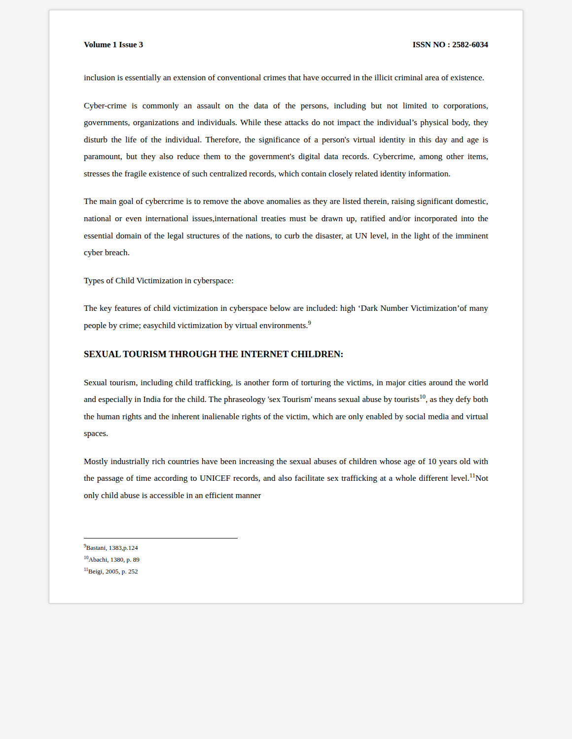Volume 1 Issue 3 ISSN NO : 2582-6034
inclusion is essentially an extension of conventional crimes that have occurred in the illicit criminal area of existence.
Cyber-crime is commonly an assault on the data of the persons, including but not limited to corporations, governments, organizations and individuals. While these attacks do not impact the individual’s physical body, they disturb the life of the individual. Therefore, the significance of a person's virtual identity in this day and age is paramount, but they also reduce them to the government's digital data records. Cybercrime, among other items, stresses the fragile existence of such centralized records, which contain closely related identity information.
The main goal of cybercrime is to remove the above anomalies as they are listed therein, raising significant domestic, national or even international issues,international treaties must be drawn up, ratified and/or incorporated into the essential domain of the legal structures of the nations, to curb the disaster, at UN level, in the light of the imminent cyber breach.
Types of Child Victimization in cyberspace:
The key features of child victimization in cyberspace below are included: high ‘Dark Number Victimization’of many people by crime; easychild victimization by virtual environments.9
SEXUAL TOURISM THROUGH THE INTERNET CHILDREN:
Sexual tourism, including child trafficking, is another form of torturing the victims, in major cities around the world and especially in India for the child. The phraseology 'sex Tourism' means sexual abuse by tourists10, as they defy both the human rights and the inherent inalienable rights of the victim, which are only enabled by social media and virtual spaces.
Mostly industrially rich countries have been increasing the sexual abuses of children whose age of 10 years old with the passage of time according to UNICEF records, and also facilitate sex trafficking at a whole different level.11Not only child abuse is accessible in an efficient manner
9Bastani, 1383,p.124
10Abachi, 1380, p. 89
11Beigi, 2005, p. 252